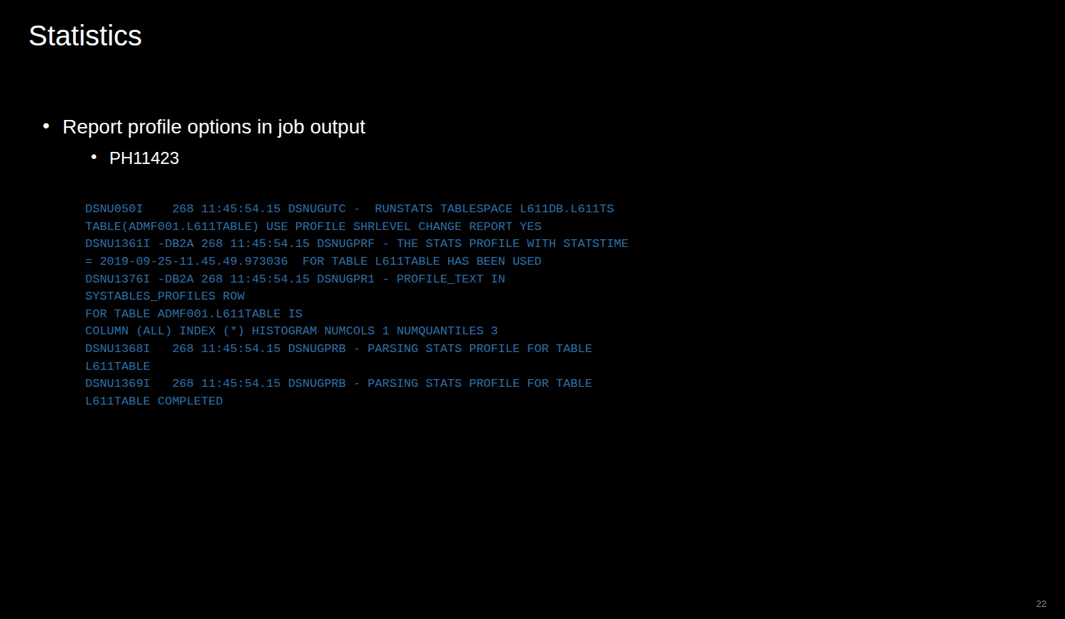Statistics
Report profile options in job output
PH11423
DSNU050I    268 11:45:54.15 DSNUGUTC -  RUNSTATS TABLESPACE L611DB.L611TS
TABLE(ADMF001.L611TABLE) USE PROFILE SHRLEVEL CHANGE REPORT YES
DSNU1361I -DB2A 268 11:45:54.15 DSNUGPRF - THE STATS PROFILE WITH STATSTIME
= 2019-09-25-11.45.49.973036  FOR TABLE L611TABLE HAS BEEN USED
DSNU1376I -DB2A 268 11:45:54.15 DSNUGPR1 - PROFILE_TEXT IN
SYSTABLES_PROFILES ROW
FOR TABLE ADMF001.L611TABLE IS
COLUMN (ALL) INDEX (*) HISTOGRAM NUMCOLS 1 NUMQUANTILES 3
DSNU1368I   268 11:45:54.15 DSNUGPRB - PARSING STATS PROFILE FOR TABLE
L611TABLE
DSNU1369I   268 11:45:54.15 DSNUGPRB - PARSING STATS PROFILE FOR TABLE
L611TABLE COMPLETED
22